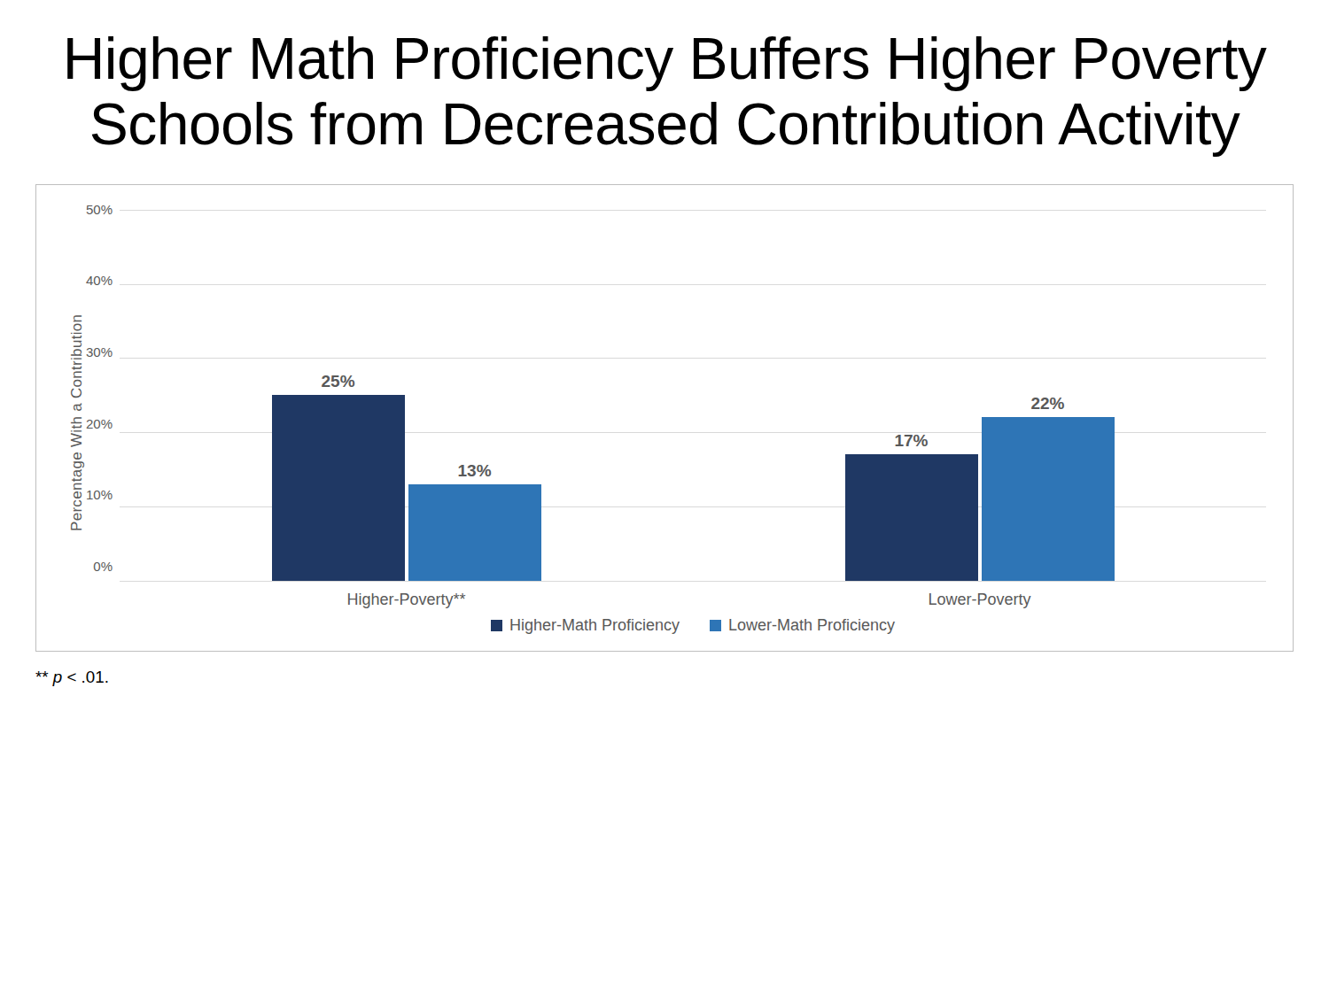Higher Math Proficiency Buffers Higher Poverty Schools from Decreased Contribution Activity
Percentage With a Contribution
50%
40%
30%
20%
10%
0%
25%
13%
17%
22%
Higher-Poverty** Lower-Poverty
Higher-Math Proficiency
Lower-Math Proficiency
** p < .01.